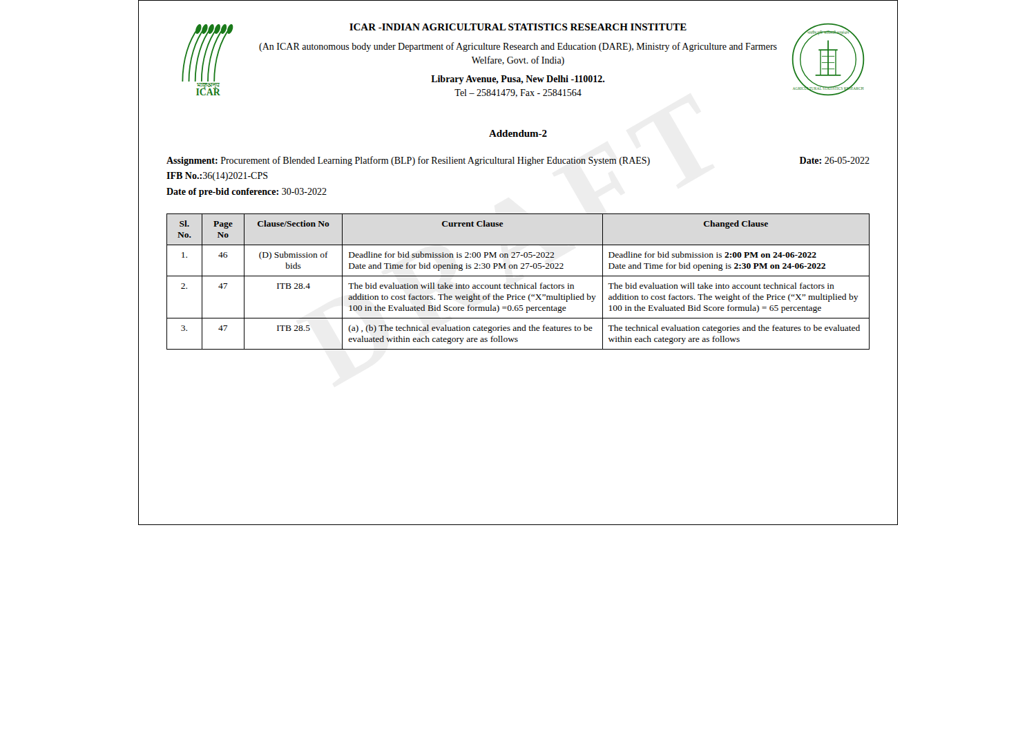DRAFT
भाकृअनुप ICAR
ICAR -INDIAN AGRICULTURAL STATISTICS RESEARCH INSTITUTE
(An ICAR autonomous body under Department of Agriculture Research and Education (DARE), Ministry of Agriculture and Farmers Welfare, Govt. of India)
Library Avenue, Pusa, New Delhi -110012.
Tel – 25841479, Fax - 25841564
भारतीय कृषि सांख्यिकी अनुसंधान AGRICULTURAL STATISTICS RESEARCH
Addendum-2
Assignment: Procurement of Blended Learning Platform (BLP) for Resilient Agricultural Higher Education System (RAES)
Date: 26-05-2022
IFB No.: 36(14)2021-CPS
Date of pre-bid conference: 30-03-2022
| Sl. No. | Page No | Clause/Section No | Current Clause | Changed Clause |
| --- | --- | --- | --- | --- |
| 1. | 46 | (D) Submission of bids | Deadline for bid submission is 2:00 PM on 27-05-2022 Date and Time for bid opening is 2:30 PM on 27-05-2022 | Deadline for bid submission is 2:00 PM on 24-06-2022 Date and Time for bid opening is 2:30 PM on 24-06-2022 |
| 2. | 47 | ITB 28.4 | The bid evaluation will take into account technical factors in addition to cost factors. The weight of the Price (“X”multiplied by 100 in the Evaluated Bid Score formula) =0.65 percentage | The bid evaluation will take into account technical factors in addition to cost factors. The weight of the Price (“X” multiplied by 100 in the Evaluated Bid Score formula) = 65 percentage |
| 3. | 47 | ITB 28.5 | (a) , (b) The technical evaluation categories and the features to be evaluated within each category are as follows | The technical evaluation categories and the features to be evaluated within each category are as follows |